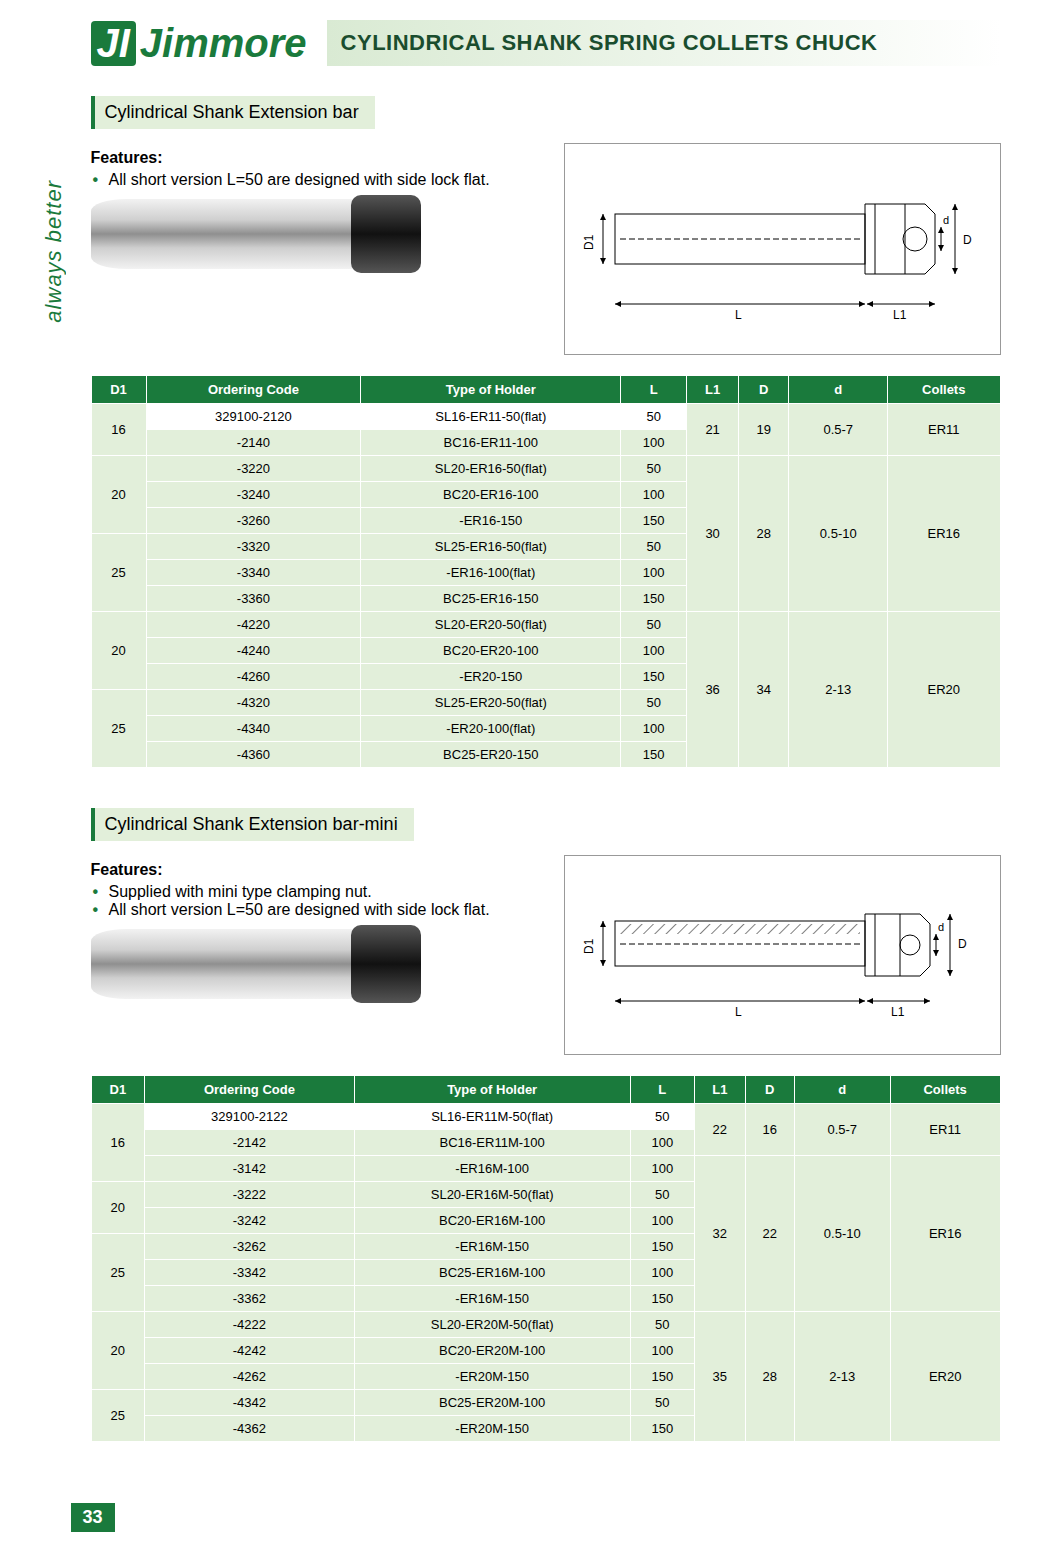always better
JIJimmore
CYLINDRICAL SHANK SPRING COLLETS CHUCK
Cylindrical Shank Extension bar
Features:
All short version L=50 are designed with side lock flat.
D1 D d L L1
| D1 | Ordering Code | Type of Holder | L | L1 | D | d | Collets |
| --- | --- | --- | --- | --- | --- | --- | --- |
| 16 | 329100-2120 | SL16-ER11-50(flat) | 50 | 21 | 19 | 0.5-7 | ER11 |
| -2140 | BC16-ER11-100 | 100 |
| 20 | -3220 | SL20-ER16-50(flat) | 50 | 30 | 28 | 0.5-10 | ER16 |
| -3240 | BC20-ER16-100 | 100 |
| -3260 | -ER16-150 | 150 |
| 25 | -3320 | SL25-ER16-50(flat) | 50 |
| -3340 | -ER16-100(flat) | 100 |
| -3360 | BC25-ER16-150 | 150 |
| 20 | -4220 | SL20-ER20-50(flat) | 50 | 36 | 34 | 2-13 | ER20 |
| -4240 | BC20-ER20-100 | 100 |
| -4260 | -ER20-150 | 150 |
| 25 | -4320 | SL25-ER20-50(flat) | 50 |
| -4340 | -ER20-100(flat) | 100 |
| -4360 | BC25-ER20-150 | 150 |
Cylindrical Shank Extension bar-mini
Features:
Supplied with mini type clamping nut.
All short version L=50 are designed with side lock flat.
D1 D d L L1
| D1 | Ordering Code | Type of Holder | L | L1 | D | d | Collets |
| --- | --- | --- | --- | --- | --- | --- | --- |
| 16 | 329100-2122 | SL16-ER11M-50(flat) | 50 | 22 | 16 | 0.5-7 | ER11 |
| -2142 | BC16-ER11M-100 | 100 |
| -3142 | -ER16M-100 | 100 | 32 | 22 | 0.5-10 | ER16 |
| 20 | -3222 | SL20-ER16M-50(flat) | 50 |
| -3242 | BC20-ER16M-100 | 100 |
| 25 | -3262 | -ER16M-150 | 150 |
| -3342 | BC25-ER16M-100 | 100 |
| -3362 | -ER16M-150 | 150 |
| 20 | -4222 | SL20-ER20M-50(flat) | 50 | 35 | 28 | 2-13 | ER20 |
| -4242 | BC20-ER20M-100 | 100 |
| -4262 | -ER20M-150 | 150 |
| 25 | -4342 | BC25-ER20M-100 | 50 |
| -4362 | -ER20M-150 | 150 |
33